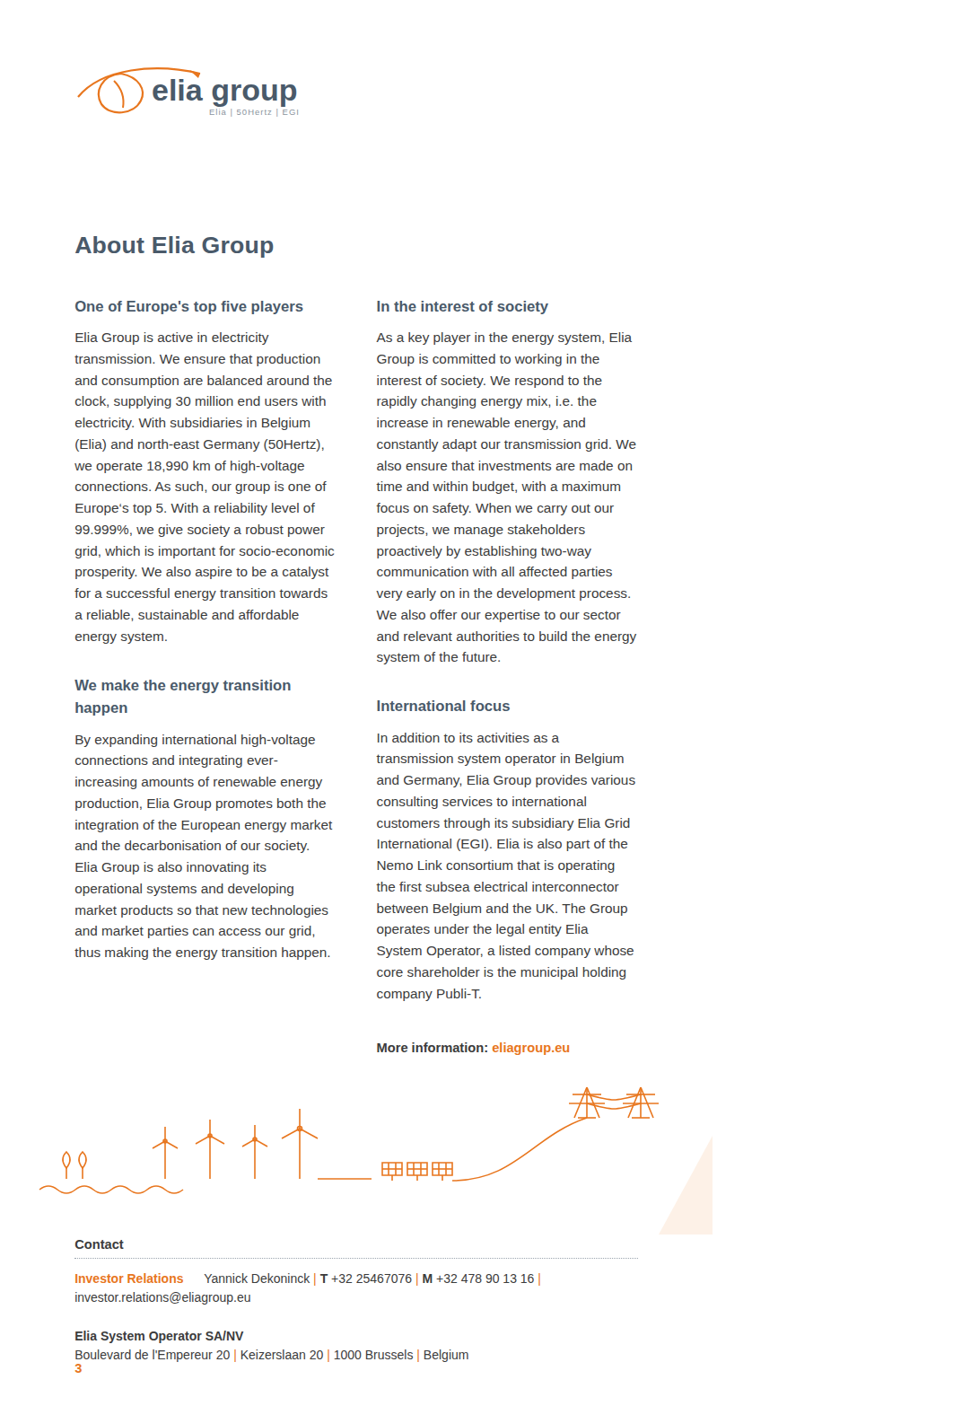elia group Elia | 50Hertz | EGI
About Elia Group
One of Europe's top five players
Elia Group is active in electricity transmission. We ensure that production and consumption are balanced around the clock, supplying 30 million end users with electricity. With subsidiaries in Belgium (Elia) and north-east Germany (50Hertz), we operate 18,990 km of high-voltage connections. As such, our group is one of Europe‘s top 5. With a reliability level of 99.999%, we give society a robust power grid, which is important for socio-economic prosperity. We also aspire to be a catalyst for a successful energy transition towards a reliable, sustainable and affordable energy system.
We make the energy transition happen
By expanding international high-voltage connections and integrating ever-increasing amounts of renewable energy production, Elia Group promotes both the integration of the European energy market and the decarbonisation of our society. Elia Group is also innovating its operational systems and developing market products so that new technologies and market parties can access our grid, thus making the energy transition happen.
In the interest of society
As a key player in the energy system, Elia Group is committed to working in the interest of society. We respond to the rapidly changing energy mix, i.e. the increase in renewable energy, and constantly adapt our transmission grid. We also ensure that investments are made on time and within budget, with a maximum focus on safety. When we carry out our projects, we manage stakeholders proactively by establishing two-way communication with all affected parties very early on in the development process. We also offer our expertise to our sector and relevant authorities to build the energy system of the future.
International focus
In addition to its activities as a transmission system operator in Belgium and Germany, Elia Group provides various consulting services to international customers through its subsidiary Elia Grid International (EGI). Elia is also part of the Nemo Link consortium that is operating the first subsea electrical interconnector between Belgium and the UK. The Group operates under the legal entity Elia System Operator, a listed company whose core shareholder is the municipal holding company Publi-T.
More information: eliagroup.eu
Contact
Investor Relations Yannick Dekoninck | T +32 25467076 | M +32 478 90 13 16 |
investor.relations@eliagroup.eu
Elia System Operator SA/NV
Boulevard de l'Empereur 20 | Keizerslaan 20 | 1000 Brussels | Belgium
3